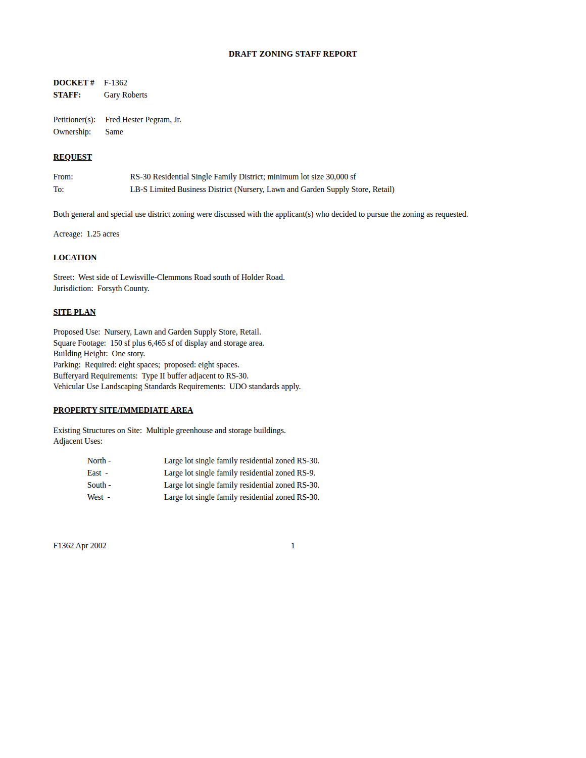DRAFT ZONING STAFF REPORT
| DOCKET # | F-1362 |
| STAFF: | Gary Roberts |
| Petitioner(s): | Fred Hester Pegram, Jr. |
| Ownership: | Same |
REQUEST
| From: | RS-30 Residential Single Family District; minimum lot size 30,000 sf |
| To: | LB-S Limited Business District (Nursery, Lawn and Garden Supply Store, Retail) |
Both general and special use district zoning were discussed with the applicant(s) who decided to pursue the zoning as requested.
Acreage: 1.25 acres
LOCATION
Street: West side of Lewisville-Clemmons Road south of Holder Road.
Jurisdiction: Forsyth County.
SITE PLAN
Proposed Use: Nursery, Lawn and Garden Supply Store, Retail.
Square Footage: 150 sf plus 6,465 sf of display and storage area.
Building Height: One story.
Parking: Required: eight spaces; proposed: eight spaces.
Bufferyard Requirements: Type II buffer adjacent to RS-30.
Vehicular Use Landscaping Standards Requirements: UDO standards apply.
PROPERTY SITE/IMMEDIATE AREA
Existing Structures on Site: Multiple greenhouse and storage buildings.
Adjacent Uses:
| North - | Large lot single family residential zoned RS-30. |
| East - | Large lot single family residential zoned RS-9. |
| South - | Large lot single family residential zoned RS-30. |
| West - | Large lot single family residential zoned RS-30. |
F1362 Apr 2002 1